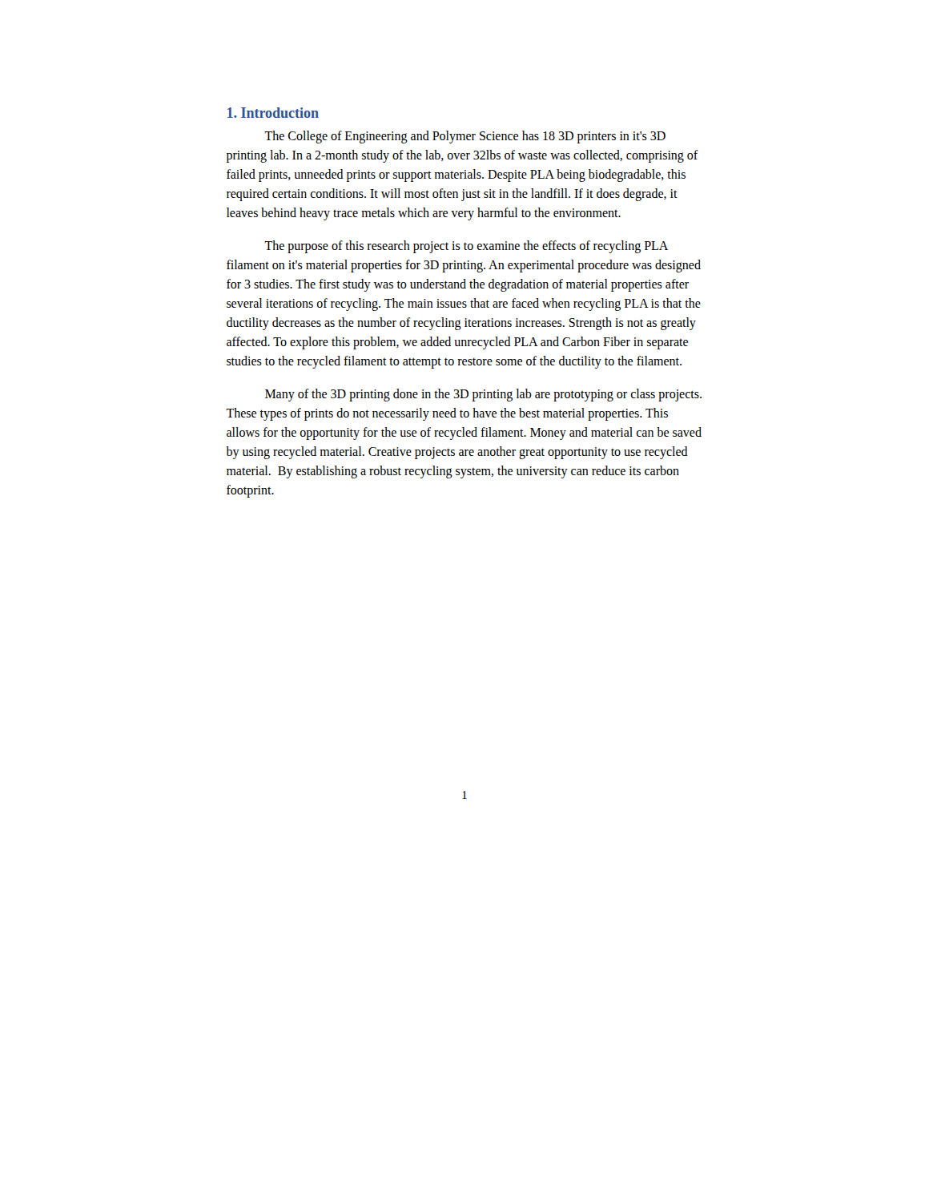1. Introduction
The College of Engineering and Polymer Science has 18 3D printers in it's 3D printing lab. In a 2-month study of the lab, over 32lbs of waste was collected, comprising of failed prints, unneeded prints or support materials. Despite PLA being biodegradable, this required certain conditions. It will most often just sit in the landfill. If it does degrade, it leaves behind heavy trace metals which are very harmful to the environment.
The purpose of this research project is to examine the effects of recycling PLA filament on it's material properties for 3D printing. An experimental procedure was designed for 3 studies. The first study was to understand the degradation of material properties after several iterations of recycling. The main issues that are faced when recycling PLA is that the ductility decreases as the number of recycling iterations increases. Strength is not as greatly affected. To explore this problem, we added unrecycled PLA and Carbon Fiber in separate studies to the recycled filament to attempt to restore some of the ductility to the filament.
Many of the 3D printing done in the 3D printing lab are prototyping or class projects. These types of prints do not necessarily need to have the best material properties. This allows for the opportunity for the use of recycled filament. Money and material can be saved by using recycled material. Creative projects are another great opportunity to use recycled material. By establishing a robust recycling system, the university can reduce its carbon footprint.
1